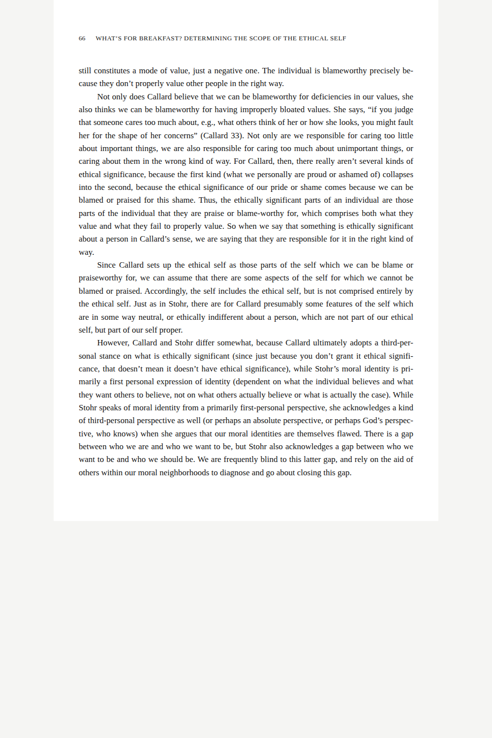66 What’s for Breakfast? Determining the Scope of the Ethical Self
still constitutes a mode of value, just a negative one. The individual is blameworthy precisely because they don’t properly value other people in the right way.
Not only does Callard believe that we can be blameworthy for deficiencies in our values, she also thinks we can be blameworthy for having improperly bloated values. She says, “if you judge that someone cares too much about, e.g., what others think of her or how she looks, you might fault her for the shape of her concerns” (Callard 33). Not only are we responsible for caring too little about important things, we are also responsible for caring too much about unimportant things, or caring about them in the wrong kind of way. For Callard, then, there really aren’t several kinds of ethical significance, because the first kind (what we personally are proud or ashamed of) collapses into the second, because the ethical significance of our pride or shame comes because we can be blamed or praised for this shame. Thus, the ethically significant parts of an individual are those parts of the individual that they are praise or blame-worthy for, which comprises both what they value and what they fail to properly value. So when we say that something is ethically significant about a person in Callard’s sense, we are saying that they are responsible for it in the right kind of way.
Since Callard sets up the ethical self as those parts of the self which we can be blame or praiseworthy for, we can assume that there are some aspects of the self for which we cannot be blamed or praised. Accordingly, the self includes the ethical self, but is not comprised entirely by the ethical self. Just as in Stohr, there are for Callard presumably some features of the self which are in some way neutral, or ethically indifferent about a person, which are not part of our ethical self, but part of our self proper.
However, Callard and Stohr differ somewhat, because Callard ultimately adopts a third-personal stance on what is ethically significant (since just because you don’t grant it ethical significance, that doesn’t mean it doesn’t have ethical significance), while Stohr’s moral identity is primarily a first personal expression of identity (dependent on what the individual believes and what they want others to believe, not on what others actually believe or what is actually the case). While Stohr speaks of moral identity from a primarily first-personal perspective, she acknowledges a kind of third-personal perspective as well (or perhaps an absolute perspective, or perhaps God’s perspective, who knows) when she argues that our moral identities are themselves flawed. There is a gap between who we are and who we want to be, but Stohr also acknowledges a gap between who we want to be and who we should be. We are frequently blind to this latter gap, and rely on the aid of others within our moral neighborhoods to diagnose and go about closing this gap.